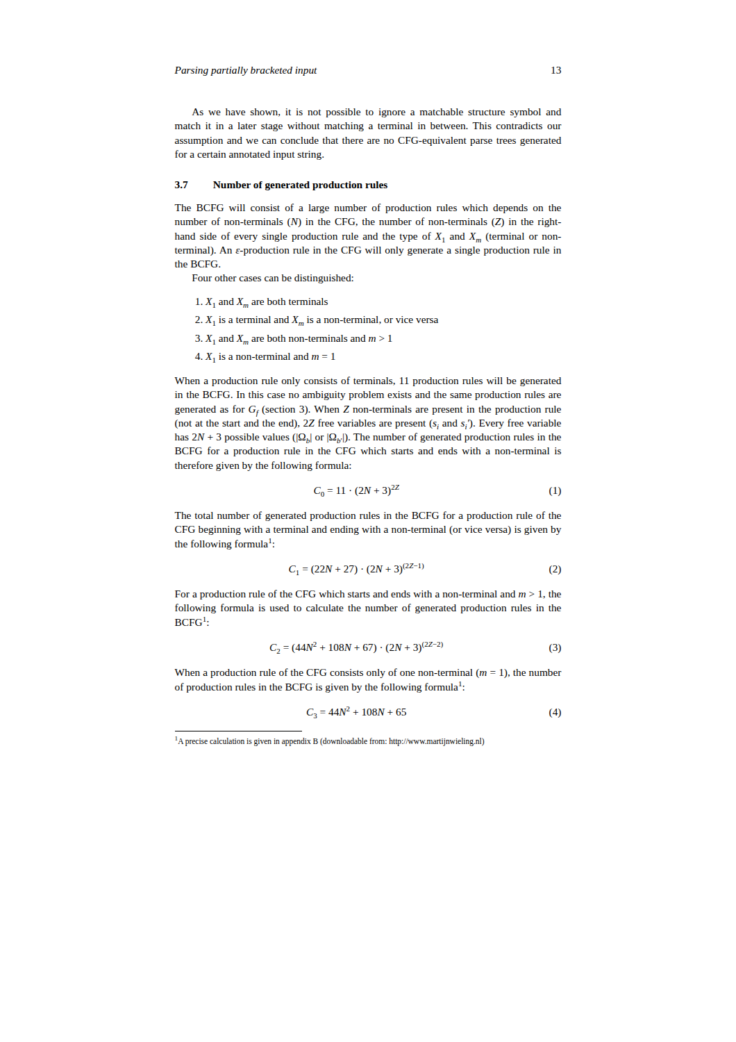Parsing partially bracketed input 13
As we have shown, it is not possible to ignore a matchable structure symbol and match it in a later stage without matching a terminal in between. This contradicts our assumption and we can conclude that there are no CFG-equivalent parse trees generated for a certain annotated input string.
3.7 Number of generated production rules
The BCFG will consist of a large number of production rules which depends on the number of non-terminals (N) in the CFG, the number of non-terminals (Z) in the right-hand side of every single production rule and the type of X1 and Xm (terminal or non-terminal). An ε-production rule in the CFG will only generate a single production rule in the BCFG.
Four other cases can be distinguished:
X1 and Xm are both terminals
X1 is a terminal and Xm is a non-terminal, or vice versa
X1 and Xm are both non-terminals and m > 1
X1 is a non-terminal and m = 1
When a production rule only consists of terminals, 11 production rules will be generated in the BCFG. In this case no ambiguity problem exists and the same production rules are generated as for Gf (section 3). When Z non-terminals are present in the production rule (not at the start and the end), 2Z free variables are present (si and si′). Every free variable has 2N + 3 possible values (|Ωb| or |Ωb′|). The number of generated production rules in the BCFG for a production rule in the CFG which starts and ends with a non-terminal is therefore given by the following formula:
C0 = 11 · (2N + 3)2Z
(1)
The total number of generated production rules in the BCFG for a production rule of the CFG beginning with a terminal and ending with a non-terminal (or vice versa) is given by the following formula1:
C1 = (22N + 27) · (2N + 3)(2Z−1)
(2)
For a production rule of the CFG which starts and ends with a non-terminal and m > 1, the following formula is used to calculate the number of generated production rules in the BCFG1:
C2 = (44N2 + 108N + 67) · (2N + 3)(2Z−2)
(3)
When a production rule of the CFG consists only of one non-terminal (m = 1), the number of production rules in the BCFG is given by the following formula1:
C3 = 44N2 + 108N + 65
(4)
1A precise calculation is given in appendix B (downloadable from: http://www.martijnwieling.nl)